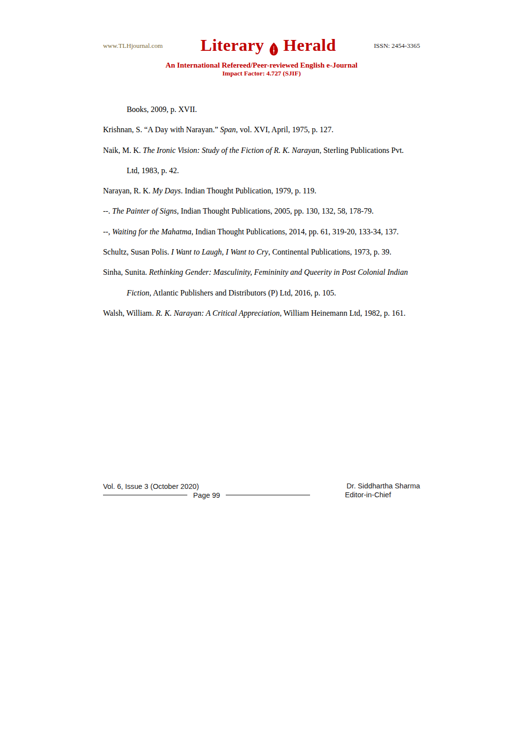www.TLHjournal.com
Literary Herald
ISSN: 2454-3365
An International Refereed/Peer-reviewed English e-Journal
Impact Factor: 4.727 (SJIF)
Books, 2009, p. XVII.
Krishnan, S. “A Day with Narayan.” Span, vol. XVI, April, 1975, p. 127.
Naik, M. K. The Ironic Vision: Study of the Fiction of R. K. Narayan, Sterling Publications Pvt.
Ltd, 1983, p. 42.
Narayan, R. K. My Days. Indian Thought Publication, 1979, p. 119.
--. The Painter of Signs, Indian Thought Publications, 2005, pp. 130, 132, 58, 178-79.
--, Waiting for the Mahatma, Indian Thought Publications, 2014, pp. 61, 319-20, 133-34, 137.
Schultz, Susan Polis. I Want to Laugh, I Want to Cry, Continental Publications, 1973, p. 39.
Sinha, Sunita. Rethinking Gender: Masculinity, Femininity and Queerity in Post Colonial Indian
Fiction, Atlantic Publishers and Distributors (P) Ltd, 2016, p. 105.
Walsh, William. R. K. Narayan: A Critical Appreciation, William Heinemann Ltd, 1982, p. 161.
Vol. 6, Issue 3 (October 2020)
Dr. Siddhartha Sharma
Page 99
Editor-in-Chief